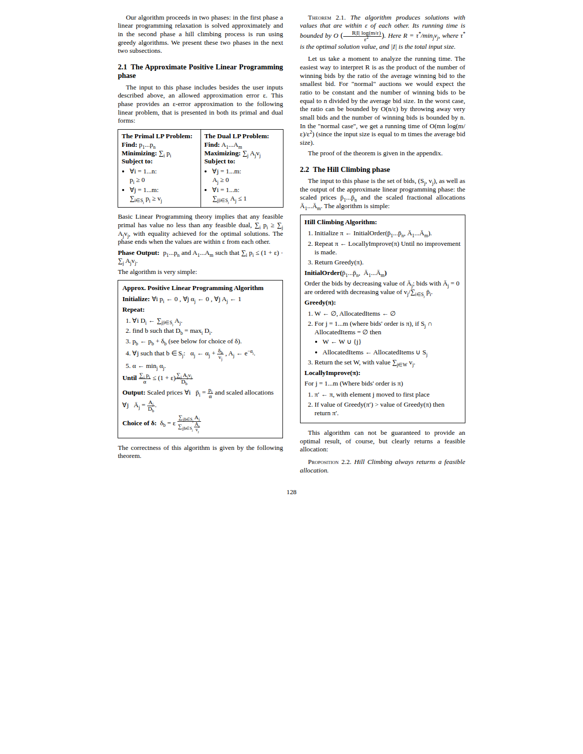Our algorithm proceeds in two phases: in the first phase a linear programming relaxation is solved approximately and in the second phase a hill climbing process is run using greedy algorithms. We present these two phases in the next two subsections.
2.1 The Approximate Positive Linear Programming phase
The input to this phase includes besides the user inputs described above, an allowed approximation error ε. This phase provides an ε-error approximation to the following linear problem, that is presented in both its primal and dual forms:
The Primal LP Problem:
Find: p1...pn
Minimizing: ∑i pi
Subject to:
∀i = 1...n:
pi ≥ 0
∀j = 1...m:
∑i∈Sj pi ≥ vj
The Dual LP Problem:
Find: A1...Am
Maximizing: ∑j Ajvj
Subject to:
∀j = 1...m:
Aj ≥ 0
∀i = 1...n:
∑j|i∈Sj Aj ≤ 1
Basic Linear Programming theory implies that any feasible primal has value no less than any feasible dual, ∑i pi ≥ ∑j Ajvj, with equality achieved for the optimal solutions. The phase ends when the values are within ε from each other.
Phase Output: p1...pn and A1...Am such that ∑i pi ≤ (1 + ε) · ∑j Ajvj.
The algorithm is very simple:
Approx. Positive Linear Programming Algorithm
Initialize: ∀i pi ← 0 , ∀j αj ← 0 , ∀j Aj ← 1
Repeat:
∀i Di ← ∑j|i∈Sj Aj.
find b such that Db = maxi Di.
pb ← pb + δb (see below for choice of δ).
∀j such that b ∈ Sj: αj ← αj + δb vj , Aj ← e−αj.
α ← minj αj.
Until ∑i pi α ≤ (1 + ε)∑j Ajvj Db
Output: Scaled prices ∀i p̄i = pi α and scaled allocations ∀j Āj = Aj Db.
Choice of δ: δb = ε ∑j|b∈Sj Aj∑j|b∈Sj Aj vj
The correctness of this algorithm is given by the following theorem.
Theorem 2.1. The algorithm produces solutions with values that are within ε of each other. Its running time is bounded by O (R|I| log(m/ε) ε2). Here R = τ*/minjvj, where τ* is the optimal solution value, and |I| is the total input size.
Let us take a moment to analyze the running time. The easiest way to interpret R is as the product of the number of winning bids by the ratio of the average winning bid to the smallest bid. For "normal" auctions we would expect the ratio to be constant and the number of winning bids to be equal to n divided by the average bid size. In the worst case, the ratio can be bounded by O(n/ε) by throwing away very small bids and the number of winning bids is bounded by n. In the "normal case", we get a running time of O(mn log(m/ε)/ε2) (since the input size is equal to m times the average bid size).
The proof of the theorem is given in the appendix.
2.2 The Hill Climbing phase
The input to this phase is the set of bids, (Sj, vj), as well as the output of the approximate linear programming phase: the scaled prices p̄1...p̄n and the scaled fractional allocations Ā1...Ām. The algorithm is simple:
Hill Climbing Algorithm:
Initialize π ← InitialOrder(p̄1...p̄n, Ā1...Ām).
Repeat π ← LocallyImprove(π) Until no improvement is made.
Return Greedy(π).
InitialOrder(p̄1...p̄n, Ā1...Ām)
Order the bids by decreasing value of Āj; bids with Āj = 0 are ordered with decreasing value of vj/∑i∈Sj p̄i.
Greedy(π):
W ← ∅, AllocatedItems ← ∅
For j = 1...m (where bids' order is π), if Sj ∩ AllocatedItems = ∅ then
W ← W ∪ {j}
AllocatedItems ← AllocatedItems ∪ Sj
Return the set W, with value ∑j∈W vj.
LocallyImprove(π):
For j = 1...m (Where bids' order is π)
π′ ← π, with element j moved to first place
If value of Greedy(π′) > value of Greedy(π) then return π′.
This algorithm can not be guaranteed to provide an optimal result, of course, but clearly returns a feasible allocation:
Proposition 2.2. Hill Climbing always returns a feasible allocation.
128